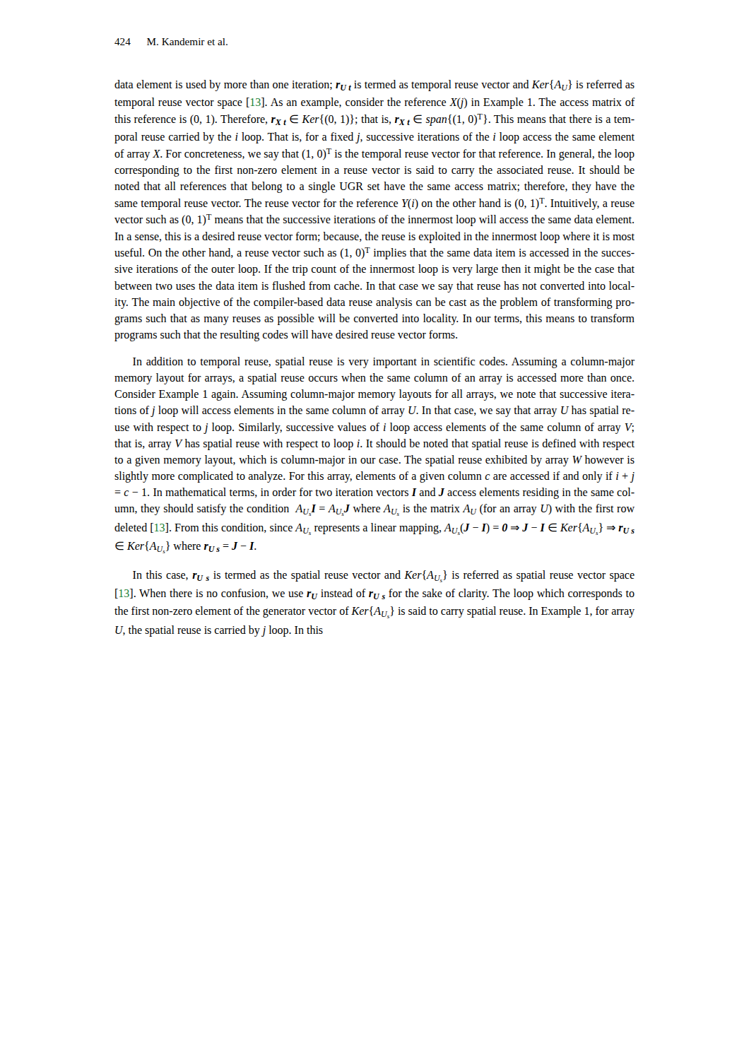424 M. Kandemir et al.
data element is used by more than one iteration; rU t is termed as temporal reuse vector and Ker{AU} is referred as temporal reuse vector space [13]. As an example, consider the reference X(j) in Example 1. The access matrix of this reference is (0, 1). Therefore, rX t ∈ Ker{(0, 1)}; that is, rX t ∈ span{(1, 0)T}. This means that there is a temporal reuse carried by the i loop. That is, for a fixed j, successive iterations of the i loop access the same element of array X. For concreteness, we say that (1, 0)T is the temporal reuse vector for that reference. In general, the loop corresponding to the first non-zero element in a reuse vector is said to carry the associated reuse. It should be noted that all references that belong to a single UGR set have the same access matrix; therefore, they have the same temporal reuse vector. The reuse vector for the reference Y(i) on the other hand is (0, 1)T. Intuitively, a reuse vector such as (0, 1)T means that the successive iterations of the innermost loop will access the same data element. In a sense, this is a desired reuse vector form; because, the reuse is exploited in the innermost loop where it is most useful. On the other hand, a reuse vector such as (1, 0)T implies that the same data item is accessed in the successive iterations of the outer loop. If the trip count of the innermost loop is very large then it might be the case that between two uses the data item is flushed from cache. In that case we say that reuse has not converted into locality. The main objective of the compiler-based data reuse analysis can be cast as the problem of transforming programs such that as many reuses as possible will be converted into locality. In our terms, this means to transform programs such that the resulting codes will have desired reuse vector forms.
In addition to temporal reuse, spatial reuse is very important in scientific codes. Assuming a column-major memory layout for arrays, a spatial reuse occurs when the same column of an array is accessed more than once. Consider Example 1 again. Assuming column-major memory layouts for all arrays, we note that successive iterations of j loop will access elements in the same column of array U. In that case, we say that array U has spatial reuse with respect to j loop. Similarly, successive values of i loop access elements of the same column of array V; that is, array V has spatial reuse with respect to loop i. It should be noted that spatial reuse is defined with respect to a given memory layout, which is column-major in our case. The spatial reuse exhibited by array W however is slightly more complicated to analyze. For this array, elements of a given column c are accessed if and only if i + j = c − 1. In mathematical terms, in order for two iteration vectors I and J access elements residing in the same column, they should satisfy the condition AUs I = AUs J where AUs is the matrix AU (for an array U) with the first row deleted [13]. From this condition, since AUs represents a linear mapping, AUs(J − I) = 0 ⇒ J − I ∈ Ker{AUs} ⇒ rU s ∈ Ker{AUs} where rU s = J − I.
In this case, rU s is termed as the spatial reuse vector and Ker{AUs} is referred as spatial reuse vector space [13]. When there is no confusion, we use rU instead of rU s for the sake of clarity. The loop which corresponds to the first non-zero element of the generator vector of Ker{AUs} is said to carry spatial reuse. In Example 1, for array U, the spatial reuse is carried by j loop. In this